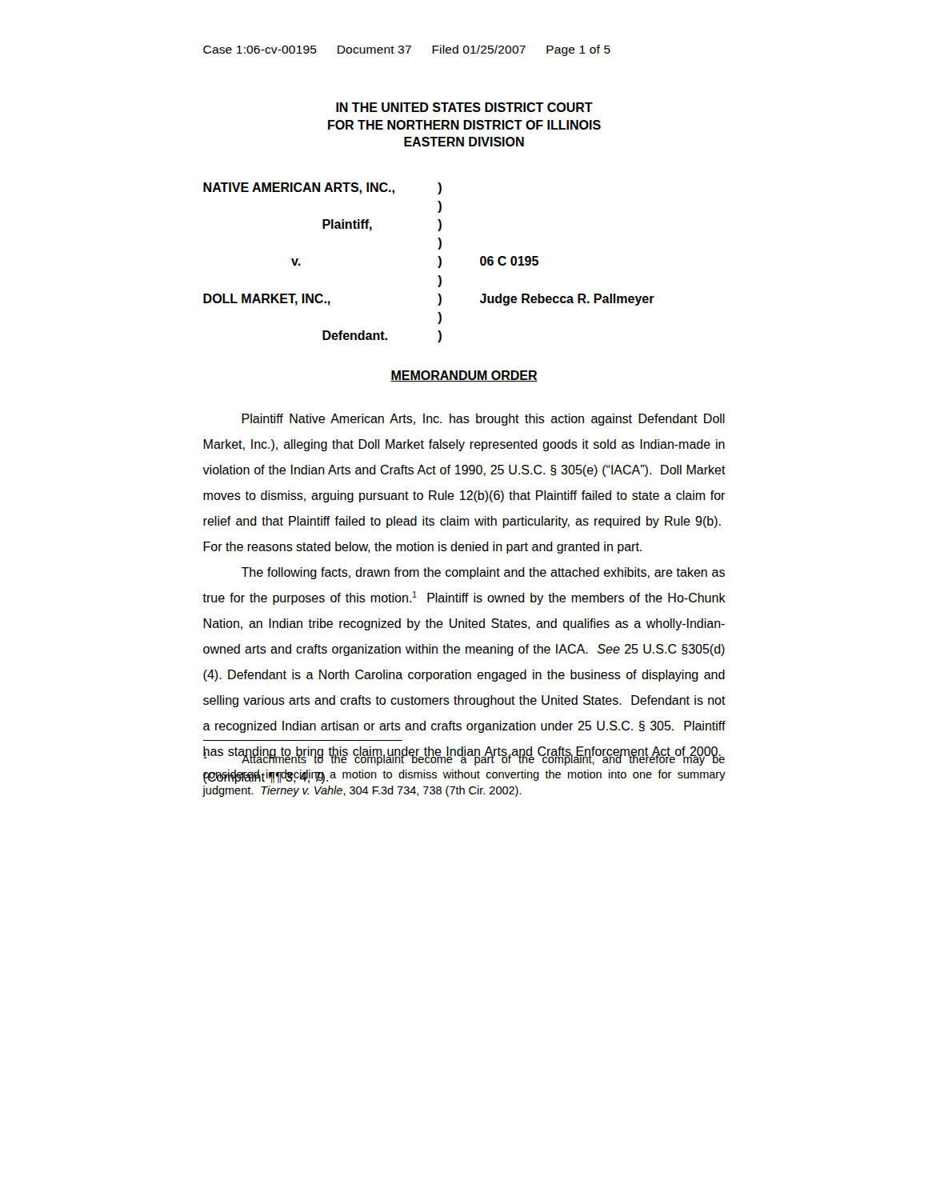Case 1:06-cv-00195 Document 37 Filed 01/25/2007 Page 1 of 5
IN THE UNITED STATES DISTRICT COURT
FOR THE NORTHERN DISTRICT OF ILLINOIS
EASTERN DIVISION
| NATIVE AMERICAN ARTS, INC., | ) | |
| | ) | |
| Plaintiff, | ) | |
| | ) | |
| v. | ) | 06 C 0195 |
| | ) | |
| DOLL MARKET, INC., | ) | Judge Rebecca R. Pallmeyer |
| | ) | |
| Defendant. | ) | |
MEMORANDUM ORDER
Plaintiff Native American Arts, Inc. has brought this action against Defendant Doll Market, Inc.), alleging that Doll Market falsely represented goods it sold as Indian-made in violation of the Indian Arts and Crafts Act of 1990, 25 U.S.C. § 305(e) (“IACA”). Doll Market moves to dismiss, arguing pursuant to Rule 12(b)(6) that Plaintiff failed to state a claim for relief and that Plaintiff failed to plead its claim with particularity, as required by Rule 9(b). For the reasons stated below, the motion is denied in part and granted in part.
The following facts, drawn from the complaint and the attached exhibits, are taken as true for the purposes of this motion.1 Plaintiff is owned by the members of the Ho-Chunk Nation, an Indian tribe recognized by the United States, and qualifies as a wholly-Indian-owned arts and crafts organization within the meaning of the IACA. See 25 U.S.C §305(d)(4). Defendant is a North Carolina corporation engaged in the business of displaying and selling various arts and crafts to customers throughout the United States. Defendant is not a recognized Indian artisan or arts and crafts organization under 25 U.S.C. § 305. Plaintiff has standing to bring this claim under the Indian Arts and Crafts Enforcement Act of 2000. (Complaint ¶¶ 3, 4, 7).
1 Attachments to the complaint become a part of the complaint, and therefore may be considered in deciding a motion to dismiss without converting the motion into one for summary judgment. Tierney v. Vahle, 304 F.3d 734, 738 (7th Cir. 2002).